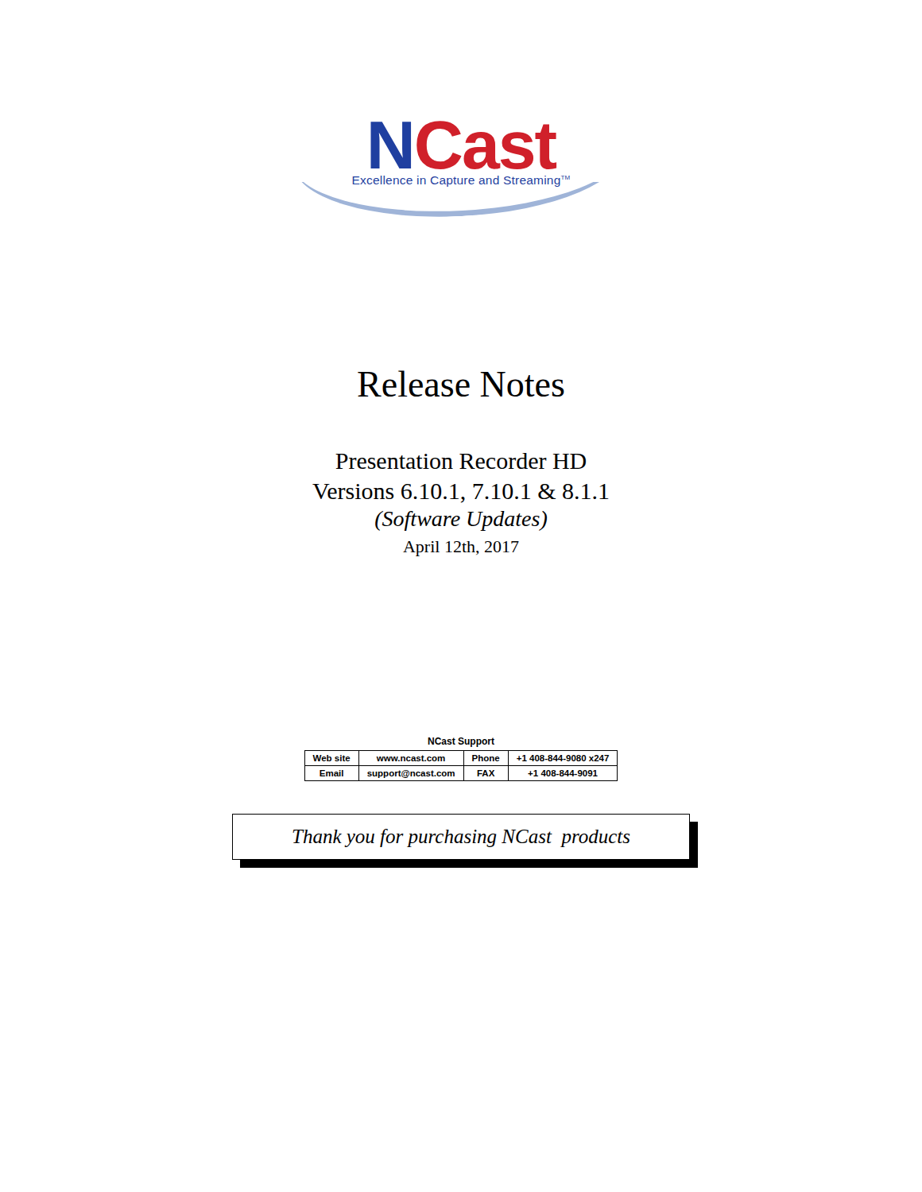NCast
Excellence in Capture and StreamingTM
Release Notes
Presentation Recorder HD
Versions 6.10.1, 7.10.1 & 8.1.1
(Software Updates)
April 12th, 2017
NCast Support
| Web site | www.ncast.com | Phone | +1 408-844-9080 x247 |
| Email | support@ncast.com | FAX | +1 408-844-9091 |
Thank you for purchasing NCast products